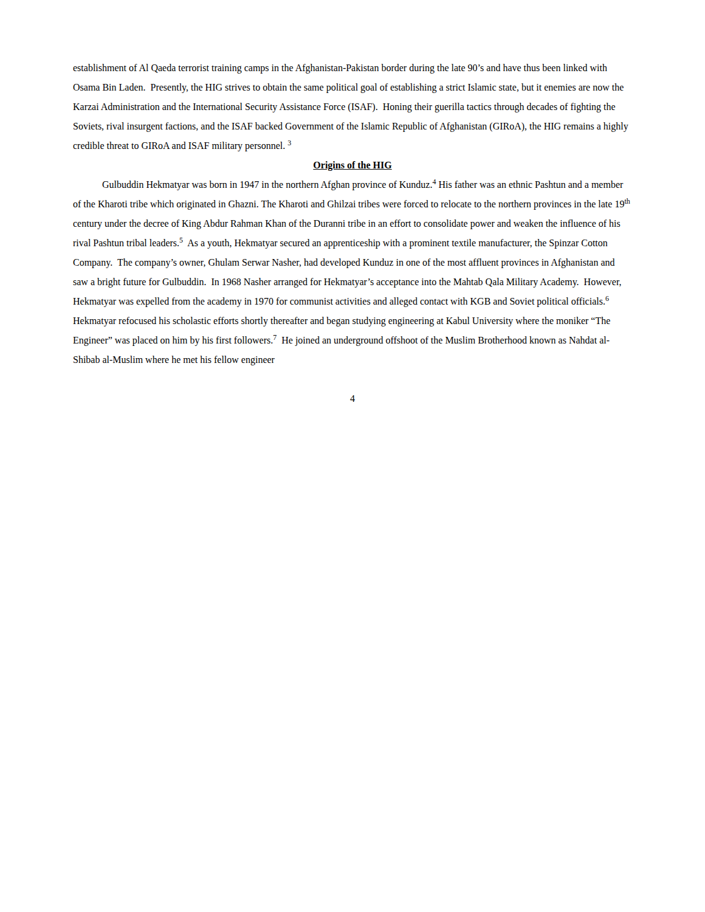establishment of Al Qaeda terrorist training camps in the Afghanistan-Pakistan border during the late 90’s and have thus been linked with Osama Bin Laden. Presently, the HIG strives to obtain the same political goal of establishing a strict Islamic state, but it enemies are now the Karzai Administration and the International Security Assistance Force (ISAF). Honing their guerilla tactics through decades of fighting the Soviets, rival insurgent factions, and the ISAF backed Government of the Islamic Republic of Afghanistan (GIRoA), the HIG remains a highly credible threat to GIRoA and ISAF military personnel. 3
Origins of the HIG
Gulbuddin Hekmatyar was born in 1947 in the northern Afghan province of Kunduz.4 His father was an ethnic Pashtun and a member of the Kharoti tribe which originated in Ghazni. The Kharoti and Ghilzai tribes were forced to relocate to the northern provinces in the late 19th century under the decree of King Abdur Rahman Khan of the Duranni tribe in an effort to consolidate power and weaken the influence of his rival Pashtun tribal leaders.5 As a youth, Hekmatyar secured an apprenticeship with a prominent textile manufacturer, the Spinzar Cotton Company. The company’s owner, Ghulam Serwar Nasher, had developed Kunduz in one of the most affluent provinces in Afghanistan and saw a bright future for Gulbuddin. In 1968 Nasher arranged for Hekmatyar’s acceptance into the Mahtab Qala Military Academy. However, Hekmatyar was expelled from the academy in 1970 for communist activities and alleged contact with KGB and Soviet political officials.6 Hekmatyar refocused his scholastic efforts shortly thereafter and began studying engineering at Kabul University where the moniker “The Engineer” was placed on him by his first followers.7 He joined an underground offshoot of the Muslim Brotherhood known as Nahdat al-Shibab al-Muslim where he met his fellow engineer
4